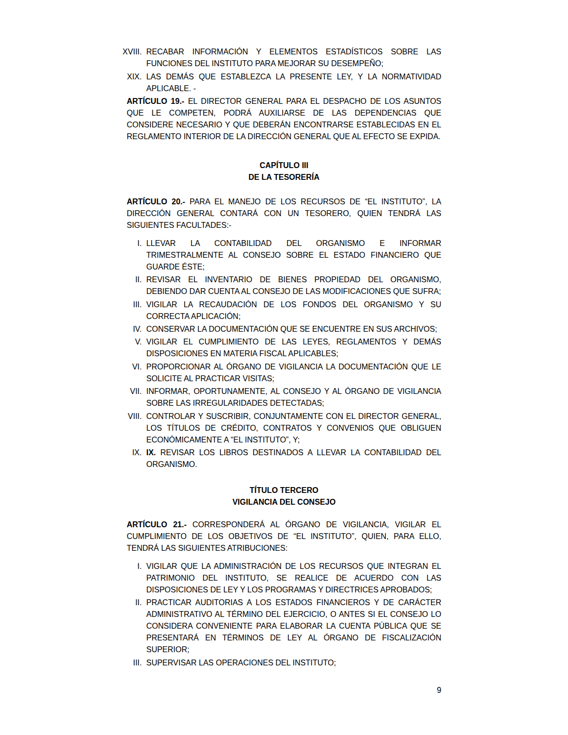RECABAR INFORMACIÓN Y ELEMENTOS ESTADÍSTICOS SOBRE LAS FUNCIONES DEL INSTITUTO PARA MEJORAR SU DESEMPEÑO;
LAS DEMÁS QUE ESTABLEZCA LA PRESENTE LEY, Y LA NORMATIVIDAD APLICABLE. -
ARTÍCULO 19.- EL DIRECTOR GENERAL PARA EL DESPACHO DE LOS ASUNTOS QUE LE COMPETEN, PODRÁ AUXILIARSE DE LAS DEPENDENCIAS QUE CONSIDERE NECESARIO Y QUE DEBERÁN ENCONTRARSE ESTABLECIDAS EN EL REGLAMENTO INTERIOR DE LA DIRECCIÓN GENERAL QUE AL EFECTO SE EXPIDA.
CAPÍTULO III
DE LA TESORERÍA
ARTÍCULO 20.- PARA EL MANEJO DE LOS RECURSOS DE “EL INSTITUTO”, LA DIRECCIÓN GENERAL CONTARÁ CON UN TESORERO, QUIEN TENDRÁ LAS SIGUIENTES FACULTADES:-
LLEVAR LA CONTABILIDAD DEL ORGANISMO E INFORMAR TRIMESTRALMENTE AL CONSEJO SOBRE EL ESTADO FINANCIERO QUE GUARDE ÉSTE;
REVISAR EL INVENTARIO DE BIENES PROPIEDAD DEL ORGANISMO, DEBIENDO DAR CUENTA AL CONSEJO DE LAS MODIFICACIONES QUE SUFRA;
VIGILAR LA RECAUDACIÓN DE LOS FONDOS DEL ORGANISMO Y SU CORRECTA APLICACIÓN;
CONSERVAR LA DOCUMENTACIÓN QUE SE ENCUENTRE EN SUS ARCHIVOS;
VIGILAR EL CUMPLIMIENTO DE LAS LEYES, REGLAMENTOS Y DEMÁS DISPOSICIONES EN MATERIA FISCAL APLICABLES;
PROPORCIONAR AL ÓRGANO DE VIGILANCIA LA DOCUMENTACIÓN QUE LE SOLICITE AL PRACTICAR VISITAS;
INFORMAR, OPORTUNAMENTE, AL CONSEJO Y AL ÓRGANO DE VIGILANCIA SOBRE LAS IRREGULARIDADES DETECTADAS;
CONTROLAR Y SUSCRIBIR, CONJUNTAMENTE CON EL DIRECTOR GENERAL, LOS TÍTULOS DE CRÉDITO, CONTRATOS Y CONVENIOS QUE OBLIGUEN ECONÓMICAMENTE A “EL INSTITUTO”, Y;
IX. REVISAR LOS LIBROS DESTINADOS A LLEVAR LA CONTABILIDAD DEL ORGANISMO.
TÍTULO TERCERO
VIGILANCIA DEL CONSEJO
ARTÍCULO 21.- CORRESPONDERÁ AL ÓRGANO DE VIGILANCIA, VIGILAR EL CUMPLIMIENTO DE LOS OBJETIVOS DE “EL INSTITUTO”, QUIEN, PARA ELLO, TENDRÁ LAS SIGUIENTES ATRIBUCIONES:
VIGILAR QUE LA ADMINISTRACIÓN DE LOS RECURSOS QUE INTEGRAN EL PATRIMONIO DEL INSTITUTO, SE REALICE DE ACUERDO CON LAS DISPOSICIONES DE LEY Y LOS PROGRAMAS Y DIRECTRICES APROBADOS;
PRACTICAR AUDITORIAS A LOS ESTADOS FINANCIEROS Y DE CARÁCTER ADMINISTRATIVO AL TÉRMINO DEL EJERCICIO, O ANTES SI EL CONSEJO LO CONSIDERA CONVENIENTE PARA ELABORAR LA CUENTA PÚBLICA QUE SE PRESENTARÁ EN TÉRMINOS DE LEY AL ÓRGANO DE FISCALIZACIÓN SUPERIOR;
SUPERVISAR LAS OPERACIONES DEL INSTITUTO;
9